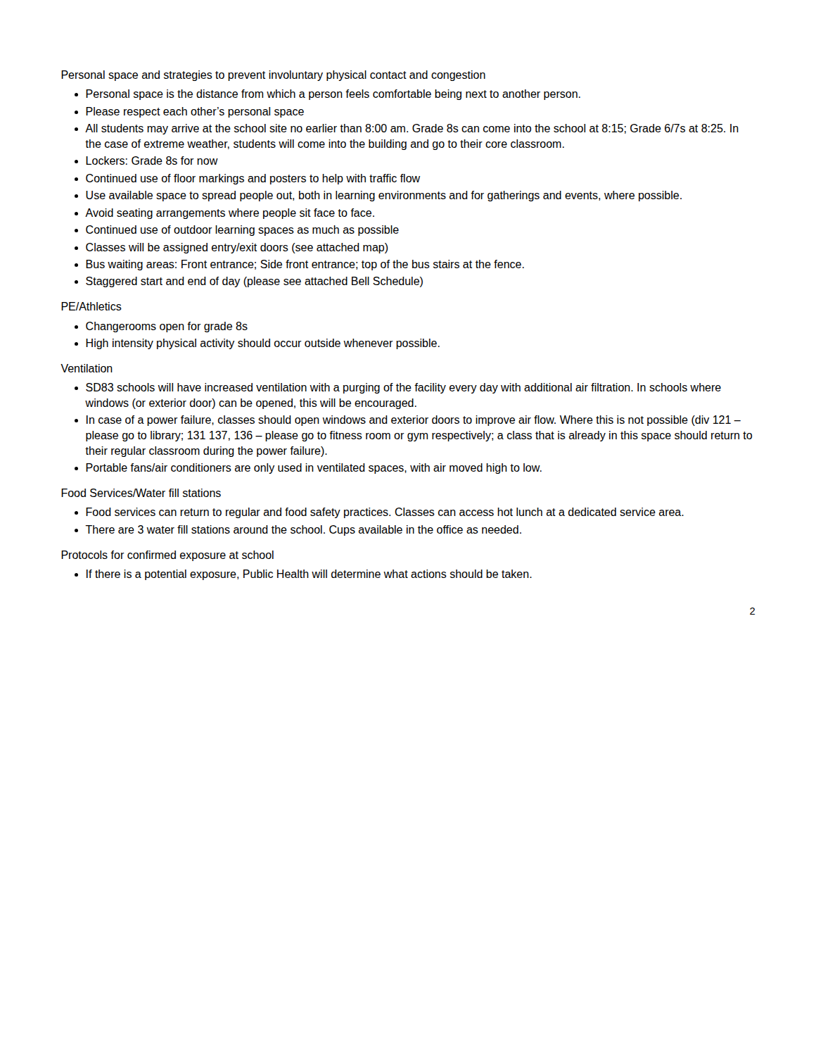Personal space and strategies to prevent involuntary physical contact and congestion
Personal space is the distance from which a person feels comfortable being next to another person.
Please respect each other’s personal space
All students may arrive at the school site no earlier than 8:00 am. Grade 8s can come into the school at 8:15; Grade 6/7s at 8:25. In the case of extreme weather, students will come into the building and go to their core classroom.
Lockers: Grade 8s for now
Continued use of floor markings and posters to help with traffic flow
Use available space to spread people out, both in learning environments and for gatherings and events, where possible.
Avoid seating arrangements where people sit face to face.
Continued use of outdoor learning spaces as much as possible
Classes will be assigned entry/exit doors (see attached map)
Bus waiting areas: Front entrance; Side front entrance; top of the bus stairs at the fence.
Staggered start and end of day (please see attached Bell Schedule)
PE/Athletics
Changerooms open for grade 8s
High intensity physical activity should occur outside whenever possible.
Ventilation
SD83 schools will have increased ventilation with a purging of the facility every day with additional air filtration. In schools where windows (or exterior door) can be opened, this will be encouraged.
In case of a power failure, classes should open windows and exterior doors to improve air flow. Where this is not possible (div 121 – please go to library; 131 137, 136 – please go to fitness room or gym respectively; a class that is already in this space should return to their regular classroom during the power failure).
Portable fans/air conditioners are only used in ventilated spaces, with air moved high to low.
Food Services/Water fill stations
Food services can return to regular and food safety practices. Classes can access hot lunch at a dedicated service area.
There are 3 water fill stations around the school. Cups available in the office as needed.
Protocols for confirmed exposure at school
If there is a potential exposure, Public Health will determine what actions should be taken.
2